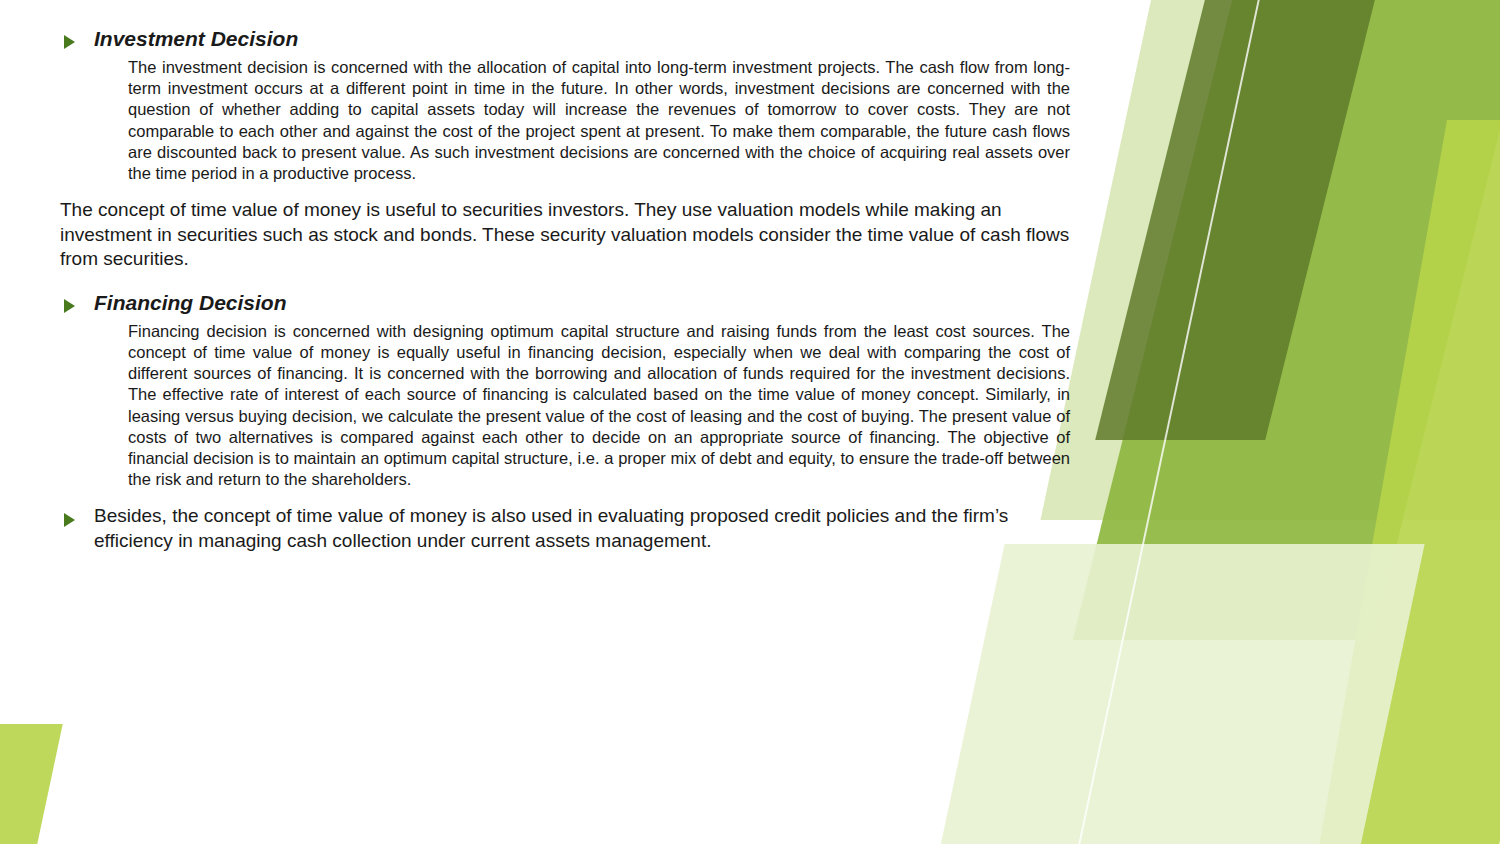Investment Decision
The investment decision is concerned with the allocation of capital into long-term investment projects. The cash flow from long-term investment occurs at a different point in time in the future. In other words, investment decisions are concerned with the question of whether adding to capital assets today will increase the revenues of tomorrow to cover costs. They are not comparable to each other and against the cost of the project spent at present. To make them comparable, the future cash flows are discounted back to present value. As such investment decisions are concerned with the choice of acquiring real assets over the time period in a productive process.
The concept of time value of money is useful to securities investors. They use valuation models while making an investment in securities such as stock and bonds. These security valuation models consider the time value of cash flows from securities.
Financing Decision
Financing decision is concerned with designing optimum capital structure and raising funds from the least cost sources. The concept of time value of money is equally useful in financing decision, especially when we deal with comparing the cost of different sources of financing. It is concerned with the borrowing and allocation of funds required for the investment decisions. The effective rate of interest of each source of financing is calculated based on the time value of money concept. Similarly, in leasing versus buying decision, we calculate the present value of the cost of leasing and the cost of buying. The present value of costs of two alternatives is compared against each other to decide on an appropriate source of financing. The objective of financial decision is to maintain an optimum capital structure, i.e. a proper mix of debt and equity, to ensure the trade-off between the risk and return to the shareholders.
Besides, the concept of time value of money is also used in evaluating proposed credit policies and the firm’s efficiency in managing cash collection under current assets management.